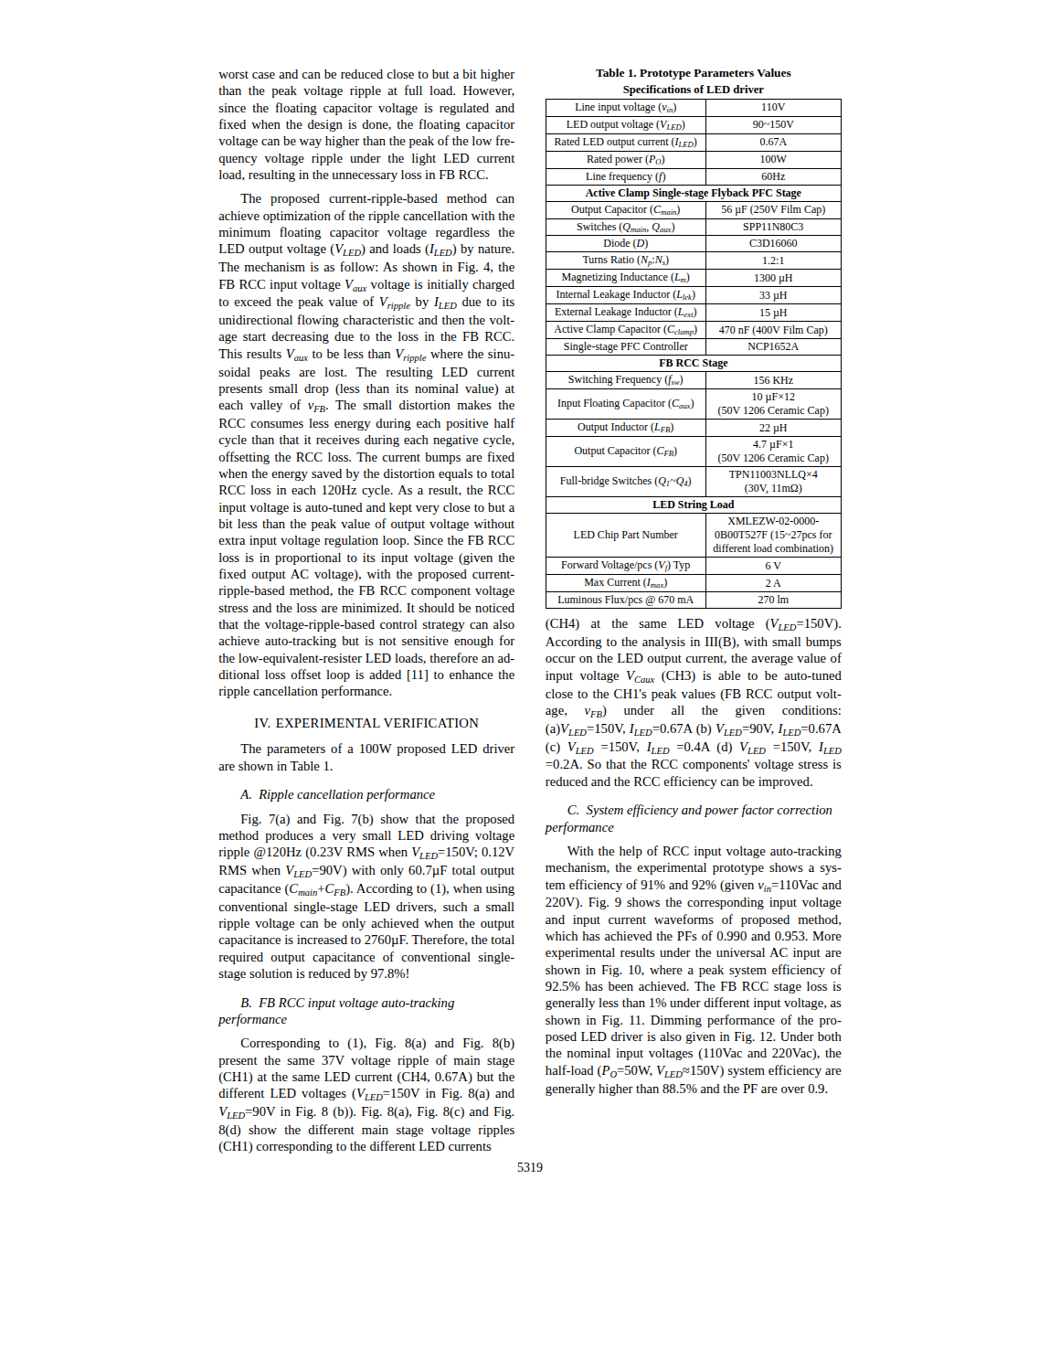worst case and can be reduced close to but a bit higher than the peak voltage ripple at full load. However, since the floating capacitor voltage is regulated and fixed when the design is done, the floating capacitor voltage can be way higher than the peak of the low frequency voltage ripple under the light LED current load, resulting in the unnecessary loss in FB RCC.
The proposed current-ripple-based method can achieve optimization of the ripple cancellation with the minimum floating capacitor voltage regardless the LED output voltage (VLED) and loads (ILED) by nature. The mechanism is as follow: As shown in Fig. 4, the FB RCC input voltage Vaux voltage is initially charged to exceed the peak value of Vripple by ILED due to its unidirectional flowing characteristic and then the voltage start decreasing due to the loss in the FB RCC. This results Vaux to be less than Vripple where the sinusoidal peaks are lost. The resulting LED current presents small drop (less than its nominal value) at each valley of vFB. The small distortion makes the RCC consumes less energy during each positive half cycle than that it receives during each negative cycle, offsetting the RCC loss. The current bumps are fixed when the energy saved by the distortion equals to total RCC loss in each 120Hz cycle. As a result, the RCC input voltage is auto-tuned and kept very close to but a bit less than the peak value of output voltage without extra input voltage regulation loop. Since the FB RCC loss is in proportional to its input voltage (given the fixed output AC voltage), with the proposed current-ripple-based method, the FB RCC component voltage stress and the loss are minimized. It should be noticed that the voltage-ripple-based control strategy can also achieve auto-tracking but is not sensitive enough for the low-equivalent-resister LED loads, therefore an additional loss offset loop is added [11] to enhance the ripple cancellation performance.
IV. EXPERIMENTAL VERIFICATION
The parameters of a 100W proposed LED driver are shown in Table 1.
A. Ripple cancellation performance
Fig. 7(a) and Fig. 7(b) show that the proposed method produces a very small LED driving voltage ripple @120Hz (0.23V RMS when VLED=150V; 0.12V RMS when VLED=90V) with only 60.7µF total output capacitance (Cmain+CFB). According to (1), when using conventional single-stage LED drivers, such a small ripple voltage can be only achieved when the output capacitance is increased to 2760µF. Therefore, the total required output capacitance of conventional single-stage solution is reduced by 97.8%!
B. FB RCC input voltage auto-tracking performance
Corresponding to (1), Fig. 8(a) and Fig. 8(b) present the same 37V voltage ripple of main stage (CH1) at the same LED current (CH4, 0.67A) but the different LED voltages (VLED=150V in Fig. 8(a) and VLED=90V in Fig. 8 (b)). Fig. 8(a), Fig. 8(c) and Fig. 8(d) show the different main stage voltage ripples (CH1) corresponding to the different LED currents
Table 1. Prototype Parameters Values
Specifications of LED driver
| Line input voltage ( v in ) | 110V |
| LED output voltage ( V LED ) | 90~150V |
| Rated LED output current ( I LED ) | 0.67A |
| Rated power ( P O ) | 100W |
| Line frequency ( f ) | 60Hz |
| Active Clamp Single-stage Flyback PFC Stage |
| Output Capacitor ( C main ) | 56 µF (250V Film Cap) |
| Switches ( Q main , Q aux ) | SPP11N80C3 |
| Diode ( D ) | C3D16060 |
| Turns Ratio ( N p : N s ) | 1.2:1 |
| Magnetizing Inductance ( L m ) | 1300 µH |
| Internal Leakage Inductor ( L lek ) | 33 µH |
| External Leakage Inductor ( L ext ) | 15 µH |
| Active Clamp Capacitor ( C clamp ) | 470 nF (400V Film Cap) |
| Single-stage PFC Controller | NCP1652A |
| FB RCC Stage |
| Switching Frequency ( f sw ) | 156 KHz |
| Input Floating Capacitor ( C aux ) | 10 µF×12 (50V 1206 Ceramic Cap) |
| Output Inductor ( L FB ) | 22 µH |
| Output Capacitor ( C FB ) | 4.7 µF×1 (50V 1206 Ceramic Cap) |
| Full-bridge Switches ( Q 1 ~ Q 4 ) | TPN11003NLLQ×4 (30V, 11mΩ) |
| LED String Load |
| LED Chip Part Number | XMLEZW-02-0000- 0B00T527F (15~27pcs for different load combination) |
| Forward Voltage/pcs ( V f ) Typ | 6 V |
| Max Current ( I max ) | 2 A |
| Luminous Flux/pcs @ 670 mA | 270 lm |
(CH4) at the same LED voltage (VLED=150V). According to the analysis in III(B), with small bumps occur on the LED output current, the average value of input voltage VCaux (CH3) is able to be auto-tuned close to the CH1's peak values (FB RCC output voltage, vFB) under all the given conditions: (a)VLED=150V, ILED=0.67A (b) VLED=90V, ILED=0.67A (c) VLED =150V, ILED =0.4A (d) VLED =150V, ILED =0.2A. So that the RCC components' voltage stress is reduced and the RCC efficiency can be improved.
C. System efficiency and power factor correction performance
With the help of RCC input voltage auto-tracking mechanism, the experimental prototype shows a system efficiency of 91% and 92% (given vin=110Vac and 220V). Fig. 9 shows the corresponding input voltage and input current waveforms of proposed method, which has achieved the PFs of 0.990 and 0.953. More experimental results under the universal AC input are shown in Fig. 10, where a peak system efficiency of 92.5% has been achieved. The FB RCC stage loss is generally less than 1% under different input voltage, as shown in Fig. 11. Dimming performance of the proposed LED driver is also given in Fig. 12. Under both the nominal input voltages (110Vac and 220Vac), the half-load (PO=50W, VLED≈150V) system efficiency are generally higher than 88.5% and the PF are over 0.9.
5319